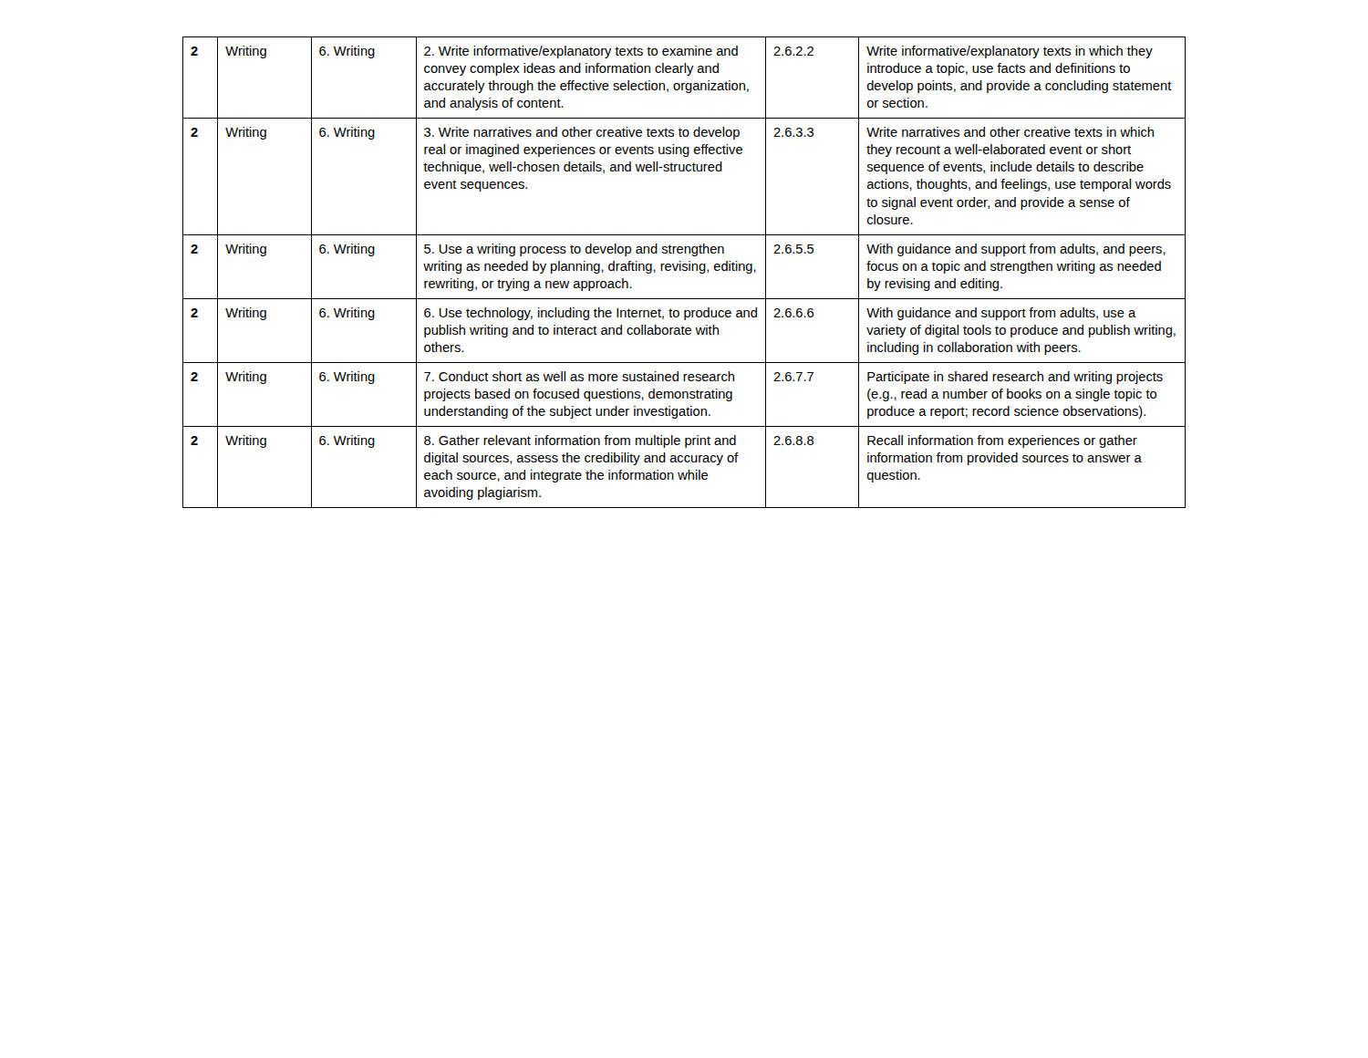| 2 | Writing | 6. Writing | 2. Write informative/explanatory texts to examine and convey complex ideas and information clearly and accurately through the effective selection, organization, and analysis of content. | 2.6.2.2 | Write informative/explanatory texts in which they introduce a topic, use facts and definitions to develop points, and provide a concluding statement or section. |
| 2 | Writing | 6. Writing | 3. Write narratives and other creative texts to develop real or imagined experiences or events using effective technique, well-chosen details, and well-structured event sequences. | 2.6.3.3 | Write narratives and other creative texts in which they recount a well-elaborated event or short sequence of events, include details to describe actions, thoughts, and feelings, use temporal words to signal event order, and provide a sense of closure. |
| 2 | Writing | 6. Writing | 5. Use a writing process to develop and strengthen writing as needed by planning, drafting, revising, editing, rewriting, or trying a new approach. | 2.6.5.5 | With guidance and support from adults, and peers, focus on a topic and strengthen writing as needed by revising and editing. |
| 2 | Writing | 6. Writing | 6. Use technology, including the Internet, to produce and publish writing and to interact and collaborate with others. | 2.6.6.6 | With guidance and support from adults, use a variety of digital tools to produce and publish writing, including in collaboration with peers. |
| 2 | Writing | 6. Writing | 7. Conduct short as well as more sustained research projects based on focused questions, demonstrating understanding of the subject under investigation. | 2.6.7.7 | Participate in shared research and writing projects (e.g., read a number of books on a single topic to produce a report; record science observations). |
| 2 | Writing | 6. Writing | 8. Gather relevant information from multiple print and digital sources, assess the credibility and accuracy of each source, and integrate the information while avoiding plagiarism. | 2.6.8.8 | Recall information from experiences or gather information from provided sources to answer a question. |